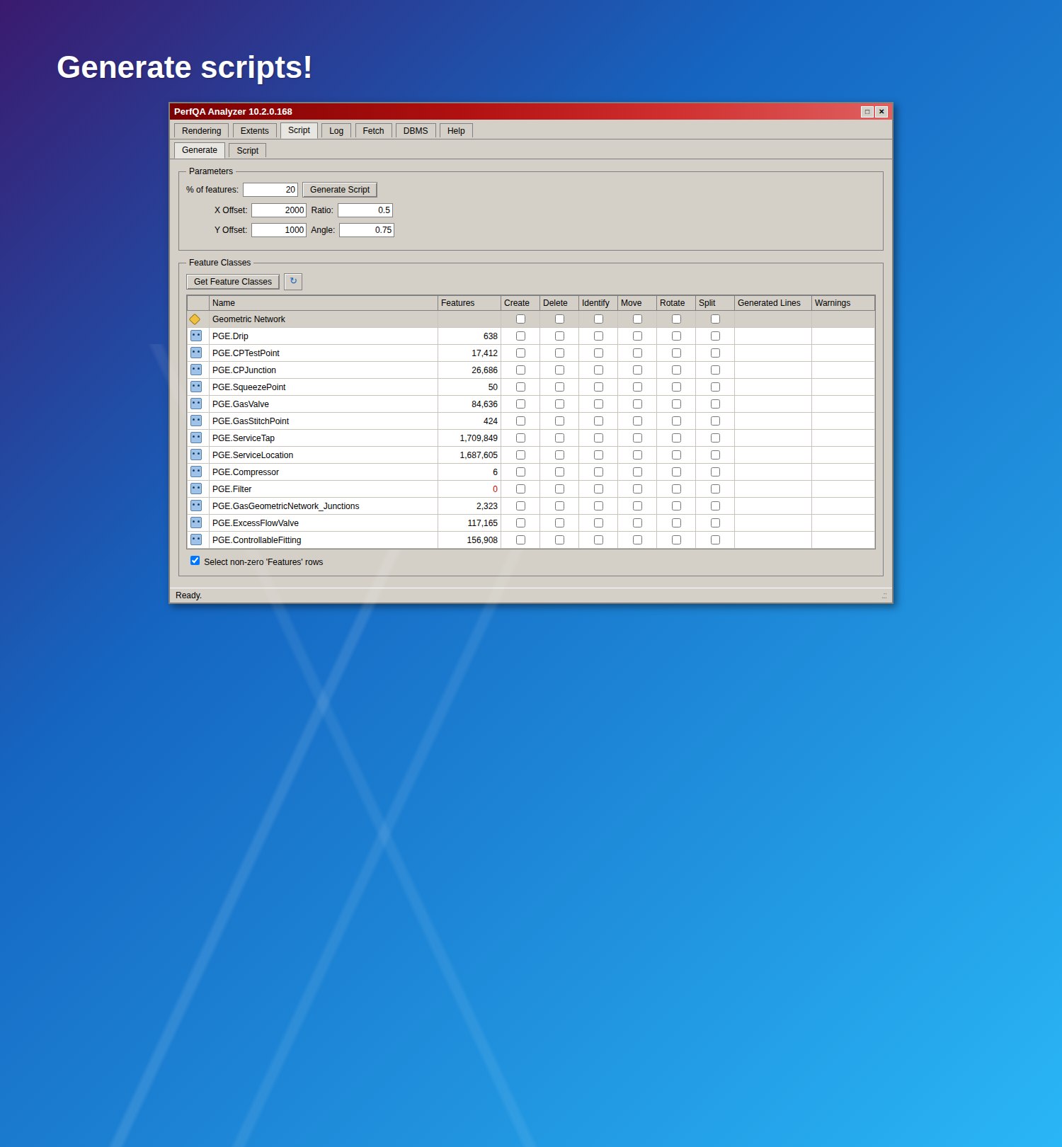Generate scripts!
PerfQA Analyzer 10.2.0.168 □✕
Rendering Extents Script Log Fetch DBMS Help
Generate Script
Parameters
% of features: Generate Script
X Offset: Ratio:
Y Offset: Angle:
Feature Classes
Get Feature Classes
↻
| | Name | Features | Create | Delete | Identify | Move | Rotate | Split | Generated Lines | Warnings |
| --- | --- | --- | --- | --- | --- | --- | --- | --- | --- | --- |
| | Geometric Network | | | | | | | | | |
| | PGE.Drip | 638 | | | | | | | | |
| | PGE.CPTestPoint | 17,412 | | | | | | | | |
| | PGE.CPJunction | 26,686 | | | | | | | | |
| | PGE.SqueezePoint | 50 | | | | | | | | |
| | PGE.GasValve | 84,636 | | | | | | | | |
| | PGE.GasStitchPoint | 424 | | | | | | | | |
| | PGE.ServiceTap | 1,709,849 | | | | | | | | |
| | PGE.ServiceLocation | 1,687,605 | | | | | | | | |
| | PGE.Compressor | 6 | | | | | | | | |
| | PGE.Filter | 0 | | | | | | | | |
| | PGE.GasGeometricNetwork_Junctions | 2,323 | | | | | | | | |
| | PGE.ExcessFlowValve | 117,165 | | | | | | | | |
| | PGE.ControllableFitting | 156,908 | | | | | | | | |
Select non-zero 'Features' rows
Ready. .::